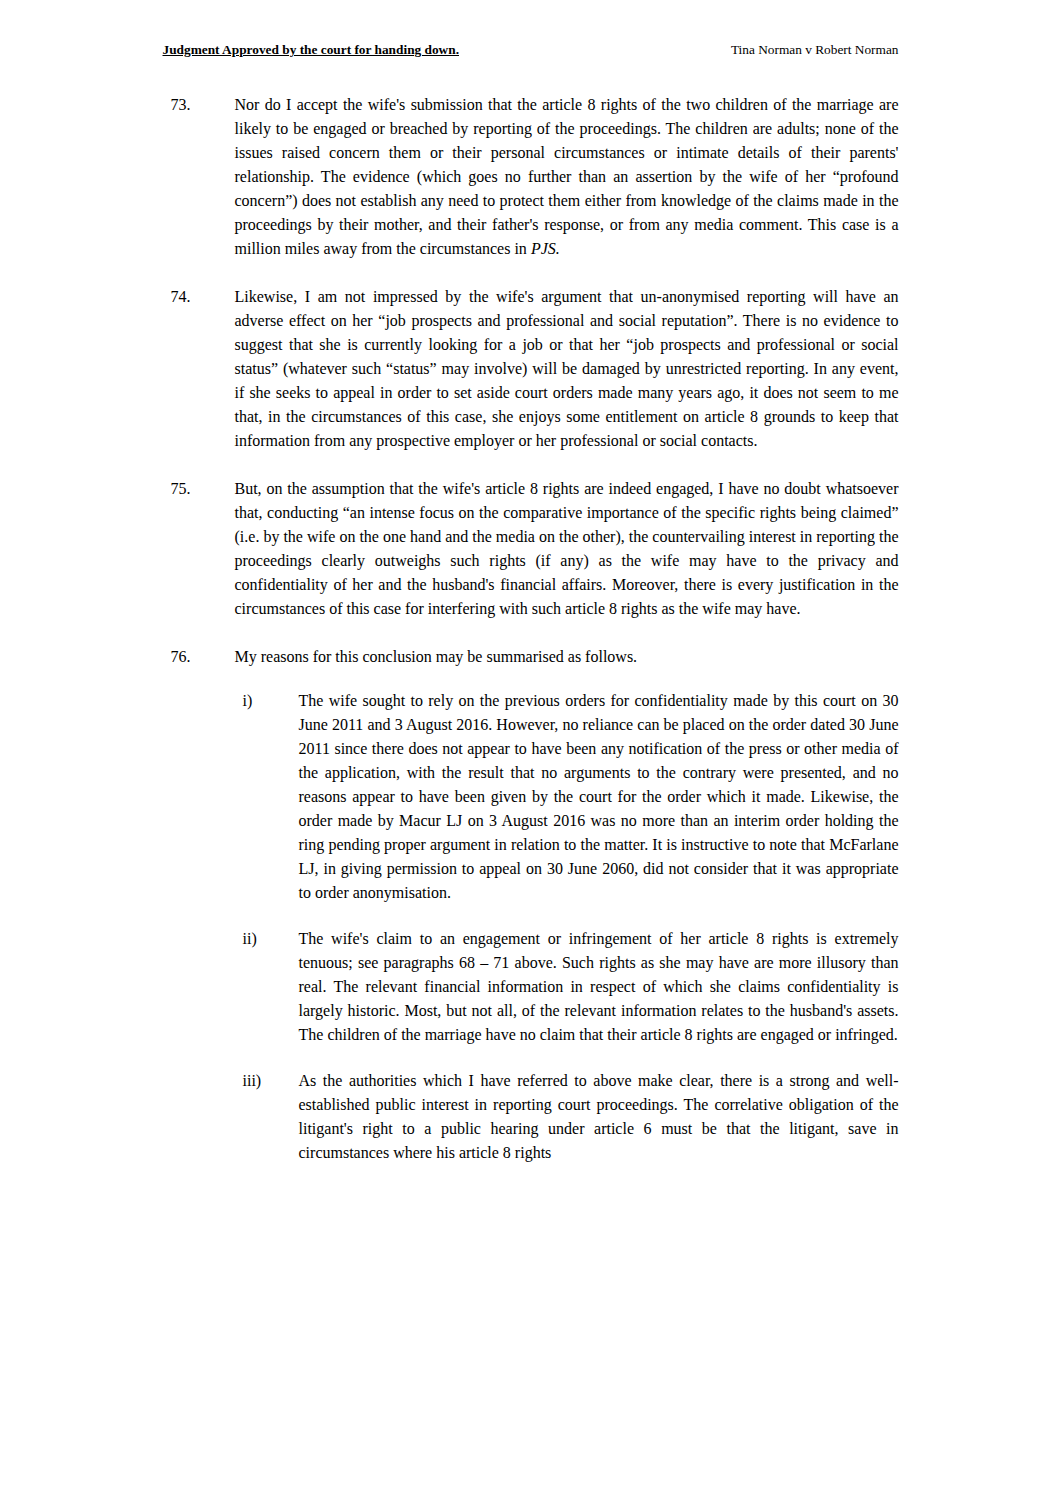Judgment Approved by the court for handing down.
Tina Norman v Robert Norman
Nor do I accept the wife's submission that the article 8 rights of the two children of the marriage are likely to be engaged or breached by reporting of the proceedings. The children are adults; none of the issues raised concern them or their personal circumstances or intimate details of their parents' relationship. The evidence (which goes no further than an assertion by the wife of her “profound concern”) does not establish any need to protect them either from knowledge of the claims made in the proceedings by their mother, and their father's response, or from any media comment. This case is a million miles away from the circumstances in PJS.
Likewise, I am not impressed by the wife's argument that un-anonymised reporting will have an adverse effect on her “job prospects and professional and social reputation”. There is no evidence to suggest that she is currently looking for a job or that her “job prospects and professional or social status” (whatever such “status” may involve) will be damaged by unrestricted reporting. In any event, if she seeks to appeal in order to set aside court orders made many years ago, it does not seem to me that, in the circumstances of this case, she enjoys some entitlement on article 8 grounds to keep that information from any prospective employer or her professional or social contacts.
But, on the assumption that the wife's article 8 rights are indeed engaged, I have no doubt whatsoever that, conducting “an intense focus on the comparative importance of the specific rights being claimed” (i.e. by the wife on the one hand and the media on the other), the countervailing interest in reporting the proceedings clearly outweighs such rights (if any) as the wife may have to the privacy and confidentiality of her and the husband's financial affairs. Moreover, there is every justification in the circumstances of this case for interfering with such article 8 rights as the wife may have.
My reasons for this conclusion may be summarised as follows.
The wife sought to rely on the previous orders for confidentiality made by this court on 30 June 2011 and 3 August 2016. However, no reliance can be placed on the order dated 30 June 2011 since there does not appear to have been any notification of the press or other media of the application, with the result that no arguments to the contrary were presented, and no reasons appear to have been given by the court for the order which it made. Likewise, the order made by Macur LJ on 3 August 2016 was no more than an interim order holding the ring pending proper argument in relation to the matter. It is instructive to note that McFarlane LJ, in giving permission to appeal on 30 June 2060, did not consider that it was appropriate to order anonymisation.
The wife's claim to an engagement or infringement of her article 8 rights is extremely tenuous; see paragraphs 68 – 71 above. Such rights as she may have are more illusory than real. The relevant financial information in respect of which she claims confidentiality is largely historic. Most, but not all, of the relevant information relates to the husband's assets. The children of the marriage have no claim that their article 8 rights are engaged or infringed.
As the authorities which I have referred to above make clear, there is a strong and well-established public interest in reporting court proceedings. The correlative obligation of the litigant's right to a public hearing under article 6 must be that the litigant, save in circumstances where his article 8 rights